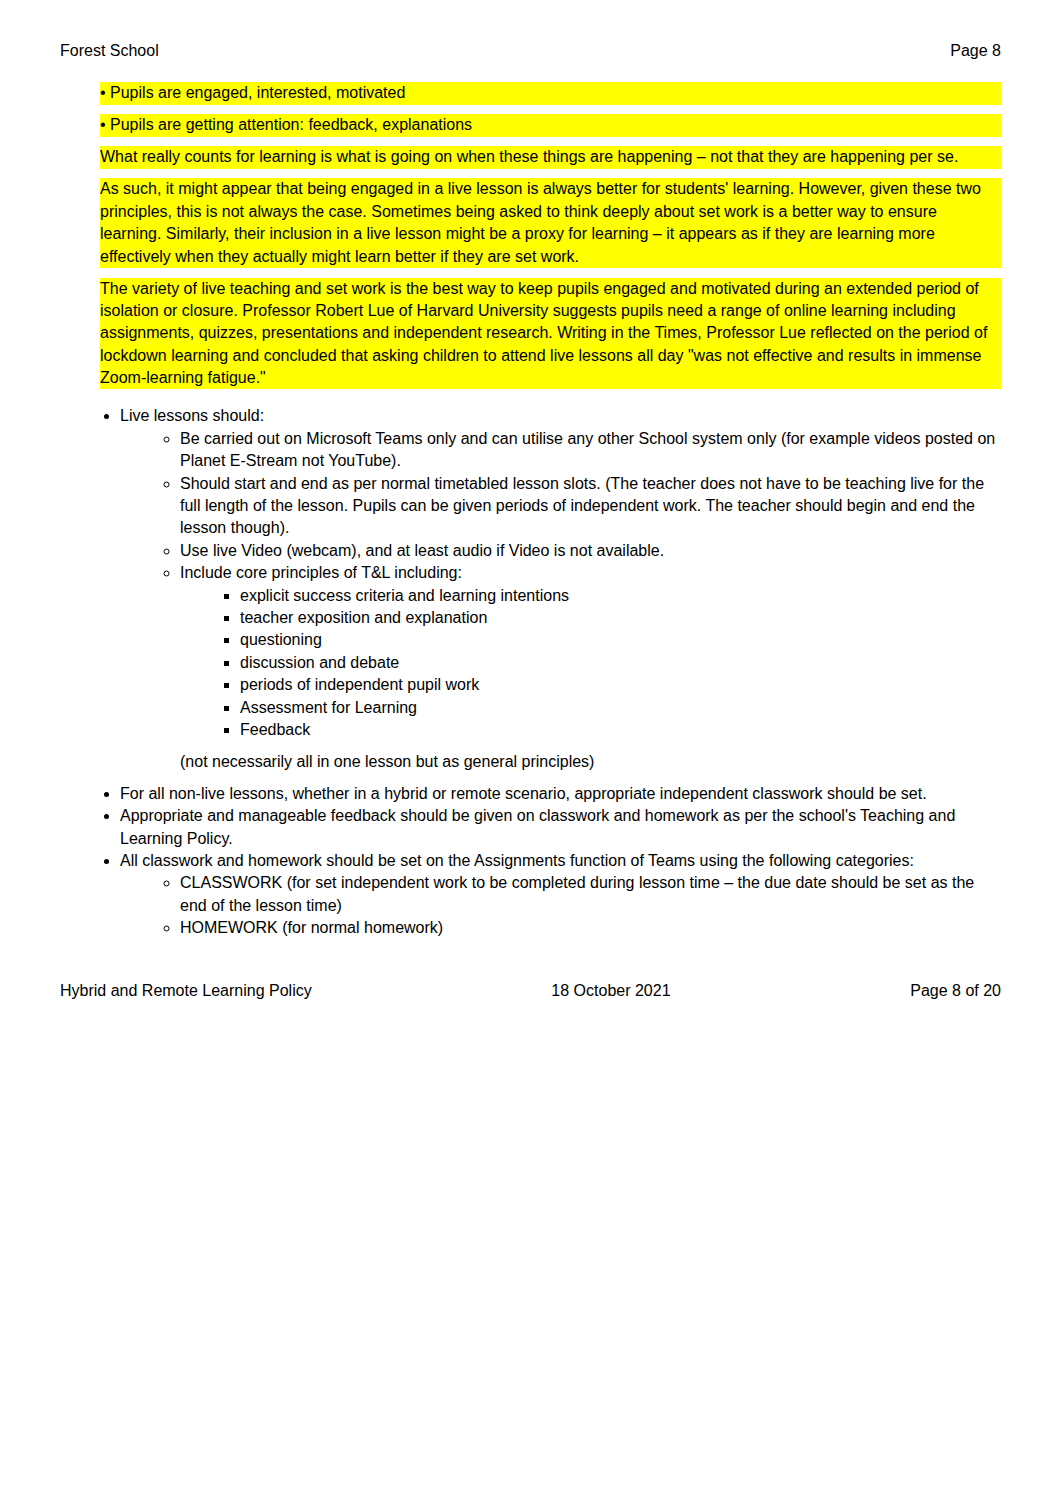Forest School Page 8
• Pupils are engaged, interested, motivated
• Pupils are getting attention: feedback, explanations
What really counts for learning is what is going on when these things are happening – not that they are happening per se.
As such, it might appear that being engaged in a live lesson is always better for students' learning. However, given these two principles, this is not always the case. Sometimes being asked to think deeply about set work is a better way to ensure learning. Similarly, their inclusion in a live lesson might be a proxy for learning – it appears as if they are learning more effectively when they actually might learn better if they are set work.
The variety of live teaching and set work is the best way to keep pupils engaged and motivated during an extended period of isolation or closure. Professor Robert Lue of Harvard University suggests pupils need a range of online learning including assignments, quizzes, presentations and independent research. Writing in the Times, Professor Lue reflected on the period of lockdown learning and concluded that asking children to attend live lessons all day "was not effective and results in immense Zoom-learning fatigue."
Live lessons should:
Be carried out on Microsoft Teams only and can utilise any other School system only (for example videos posted on Planet E-Stream not YouTube).
Should start and end as per normal timetabled lesson slots. (The teacher does not have to be teaching live for the full length of the lesson. Pupils can be given periods of independent work. The teacher should begin and end the lesson though).
Use live Video (webcam), and at least audio if Video is not available.
Include core principles of T&L including:
explicit success criteria and learning intentions
teacher exposition and explanation
questioning
discussion and debate
periods of independent pupil work
Assessment for Learning
Feedback
(not necessarily all in one lesson but as general principles)
For all non-live lessons, whether in a hybrid or remote scenario, appropriate independent classwork should be set.
Appropriate and manageable feedback should be given on classwork and homework as per the school's Teaching and Learning Policy.
All classwork and homework should be set on the Assignments function of Teams using the following categories:
CLASSWORK (for set independent work to be completed during lesson time – the due date should be set as the end of the lesson time)
HOMEWORK (for normal homework)
Hybrid and Remote Learning Policy 18 October 2021 Page 8 of 20